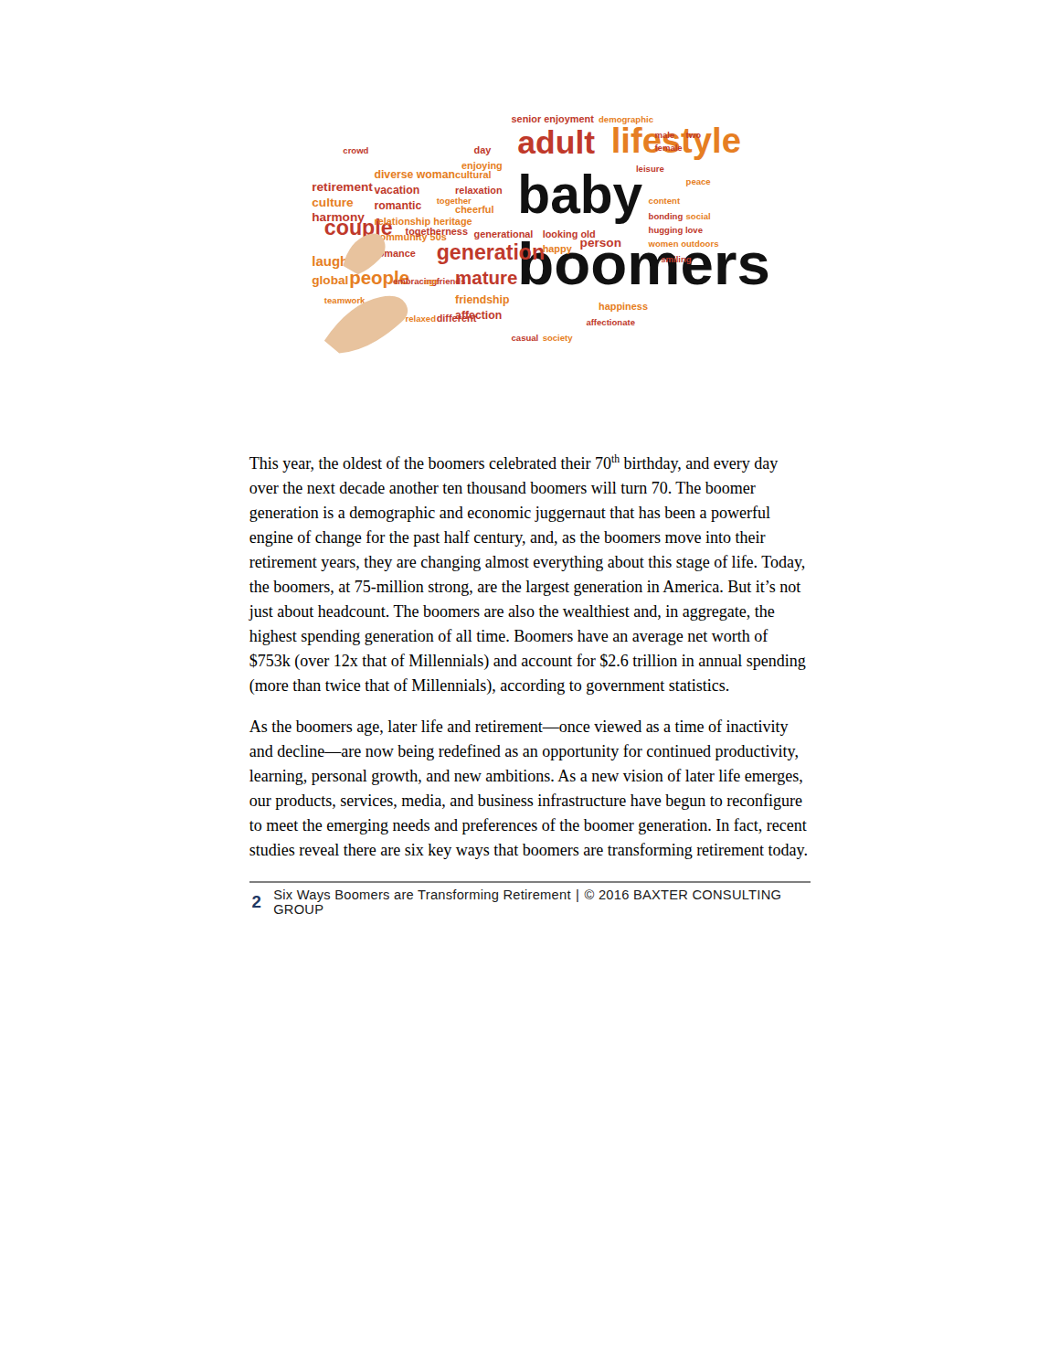This year, the oldest of the boomers celebrated their 70th birthday, and every day over the next decade another ten thousand boomers will turn 70. The boomer generation is a demographic and economic juggernaut that has been a powerful engine of change for the past half century, and, as the boomers move into their retirement years, they are changing almost everything about this stage of life. Today, the boomers, at 75-million strong, are the largest generation in America. But it’s not just about headcount. The boomers are also the wealthiest and, in aggregate, the highest spending generation of all time. Boomers have an average net worth of $753k (over 12x that of Millennials) and account for $2.6 trillion in annual spending (more than twice that of Millennials), according to government statistics.
As the boomers age, later life and retirement—once viewed as a time of inactivity and decline—are now being redefined as an opportunity for continued productivity, learning, personal growth, and new ambitions. As a new vision of later life emerges, our products, services, media, and business infrastructure have begun to reconfigure to meet the emerging needs and preferences of the boomer generation. In fact, recent studies reveal there are six key ways that boomers are transforming retirement today.
2 Six Ways Boomers are Transforming Retirement|© 2016 BAXTER CONSULTING GROUP